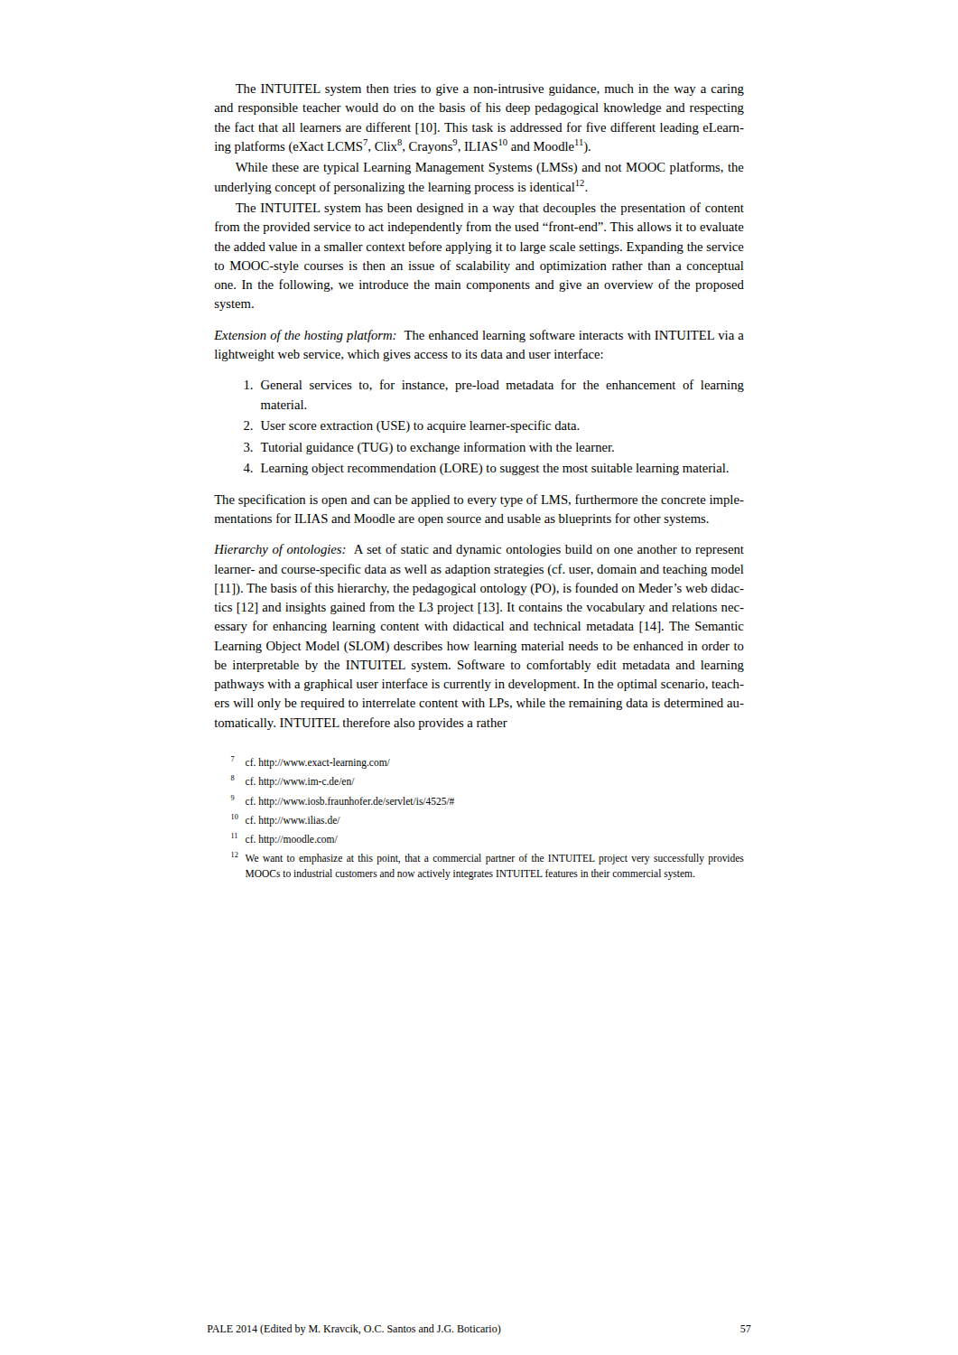The INTUITEL system then tries to give a non-intrusive guidance, much in the way a caring and responsible teacher would do on the basis of his deep pedagogical knowledge and respecting the fact that all learners are different [10]. This task is addressed for five different leading eLearning platforms (eXact LCMS7, Clix8, Crayons9, ILIAS10 and Moodle11).
While these are typical Learning Management Systems (LMSs) and not MOOC platforms, the underlying concept of personalizing the learning process is identical12.
The INTUITEL system has been designed in a way that decouples the presentation of content from the provided service to act independently from the used “front-end”. This allows it to evaluate the added value in a smaller context before applying it to large scale settings. Expanding the service to MOOC-style courses is then an issue of scalability and optimization rather than a conceptual one. In the following, we introduce the main components and give an overview of the proposed system.
Extension of the hosting platform: The enhanced learning software interacts with INTUITEL via a lightweight web service, which gives access to its data and user interface:
General services to, for instance, pre-load metadata for the enhancement of learning material.
User score extraction (USE) to acquire learner-specific data.
Tutorial guidance (TUG) to exchange information with the learner.
Learning object recommendation (LORE) to suggest the most suitable learning material.
The specification is open and can be applied to every type of LMS, furthermore the concrete implementations for ILIAS and Moodle are open source and usable as blueprints for other systems.
Hierarchy of ontologies: A set of static and dynamic ontologies build on one another to represent learner- and course-specific data as well as adaption strategies (cf. user, domain and teaching model [11]). The basis of this hierarchy, the pedagogical ontology (PO), is founded on Meder’s web didactics [12] and insights gained from the L3 project [13]. It contains the vocabulary and relations necessary for enhancing learning content with didactical and technical metadata [14]. The Semantic Learning Object Model (SLOM) describes how learning material needs to be enhanced in order to be interpretable by the INTUITEL system. Software to comfortably edit metadata and learning pathways with a graphical user interface is currently in development. In the optimal scenario, teachers will only be required to interrelate content with LPs, while the remaining data is determined automatically. INTUITEL therefore also provides a rather
7 cf. http://www.exact-learning.com/
8 cf. http://www.im-c.de/en/
9 cf. http://www.iosb.fraunhofer.de/servlet/is/4525/#
10 cf. http://www.ilias.de/
11 cf. http://moodle.com/
12 We want to emphasize at this point, that a commercial partner of the INTUITEL project very successfully provides MOOCs to industrial customers and now actively integrates INTUITEL features in their commercial system.
PALE 2014 (Edited by M. Kravcik, O.C. Santos and J.G. Boticario)
57